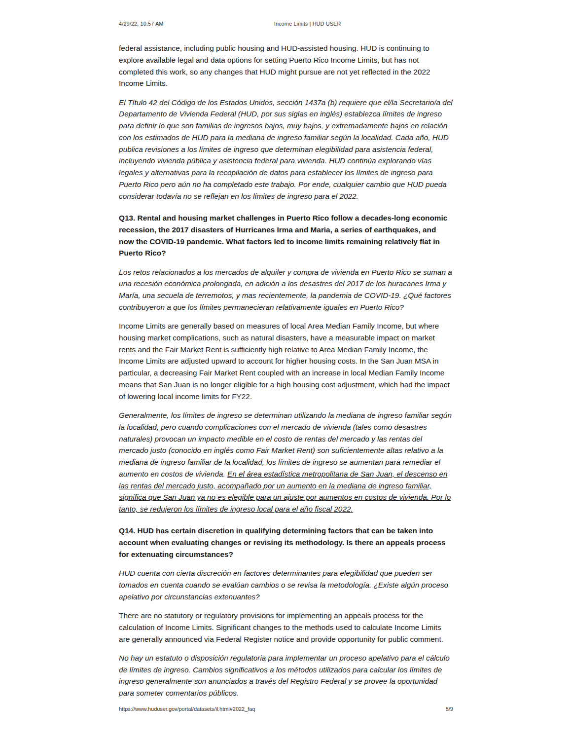4/29/22, 10:57 AM Income Limits | HUD USER
federal assistance, including public housing and HUD-assisted housing. HUD is continuing to explore available legal and data options for setting Puerto Rico Income Limits, but has not completed this work, so any changes that HUD might pursue are not yet reflected in the 2022 Income Limits.
El Título 42 del Código de los Estados Unidos, sección 1437a (b) requiere que el/la Secretario/a del Departamento de Vivienda Federal (HUD, por sus siglas en inglés) establezca límites de ingreso para definir lo que son familias de ingresos bajos, muy bajos, y extremadamente bajos en relación con los estimados de HUD para la mediana de ingreso familiar según la localidad. Cada año, HUD publica revisiones a los límites de ingreso que determinan elegibilidad para asistencia federal, incluyendo vivienda pública y asistencia federal para vivienda. HUD continúa explorando vías legales y alternativas para la recopilación de datos para establecer los límites de ingreso para Puerto Rico pero aún no ha completado este trabajo. Por ende, cualquier cambio que HUD pueda considerar todavía no se reflejan en los límites de ingreso para el 2022.
Q13. Rental and housing market challenges in Puerto Rico follow a decades-long economic recession, the 2017 disasters of Hurricanes Irma and Maria, a series of earthquakes, and now the COVID-19 pandemic. What factors led to income limits remaining relatively flat in Puerto Rico?
Los retos relacionados a los mercados de alquiler y compra de vivienda en Puerto Rico se suman a una recesión económica prolongada, en adición a los desastres del 2017 de los huracanes Irma y María, una secuela de terremotos, y mas recientemente, la pandemia de COVID-19. ¿Qué factores contribuyeron a que los límites permanecieran relativamente iguales en Puerto Rico?
Income Limits are generally based on measures of local Area Median Family Income, but where housing market complications, such as natural disasters, have a measurable impact on market rents and the Fair Market Rent is sufficiently high relative to Area Median Family Income, the Income Limits are adjusted upward to account for higher housing costs. In the San Juan MSA in particular, a decreasing Fair Market Rent coupled with an increase in local Median Family Income means that San Juan is no longer eligible for a high housing cost adjustment, which had the impact of lowering local income limits for FY22.
Generalmente, los límites de ingreso se determinan utilizando la mediana de ingreso familiar según la localidad, pero cuando complicaciones con el mercado de vivienda (tales como desastres naturales) provocan un impacto medible en el costo de rentas del mercado y las rentas del mercado justo (conocido en inglés como Fair Market Rent) son suficientemente altas relativo a la mediana de ingreso familiar de la localidad, los límites de ingreso se aumentan para remediar el aumento en costos de vivienda. En el área estadística metropolitana de San Juan, el descenso en las rentas del mercado justo, acompañado por un aumento en la mediana de ingreso familiar, significa que San Juan ya no es elegible para un ajuste por aumentos en costos de vivienda. Por lo tanto, se redujeron los límites de ingreso local para el año fiscal 2022.
Q14. HUD has certain discretion in qualifying determining factors that can be taken into account when evaluating changes or revising its methodology. Is there an appeals process for extenuating circumstances?
HUD cuenta con cierta discreción en factores determinantes para elegibilidad que pueden ser tomados en cuenta cuando se evalúan cambios o se revisa la metodología. ¿Existe algún proceso apelativo por circunstancias extenuantes?
There are no statutory or regulatory provisions for implementing an appeals process for the calculation of Income Limits. Significant changes to the methods used to calculate Income Limits are generally announced via Federal Register notice and provide opportunity for public comment.
No hay un estatuto o disposición regulatoria para implementar un proceso apelativo para el cálculo de límites de ingreso. Cambios significativos a los métodos utilizados para calcular los límites de ingreso generalmente son anunciados a través del Registro Federal y se provee la oportunidad para someter comentarios públicos.
https://www.huduser.gov/portal/datasets/il.html#2022_faq 5/9